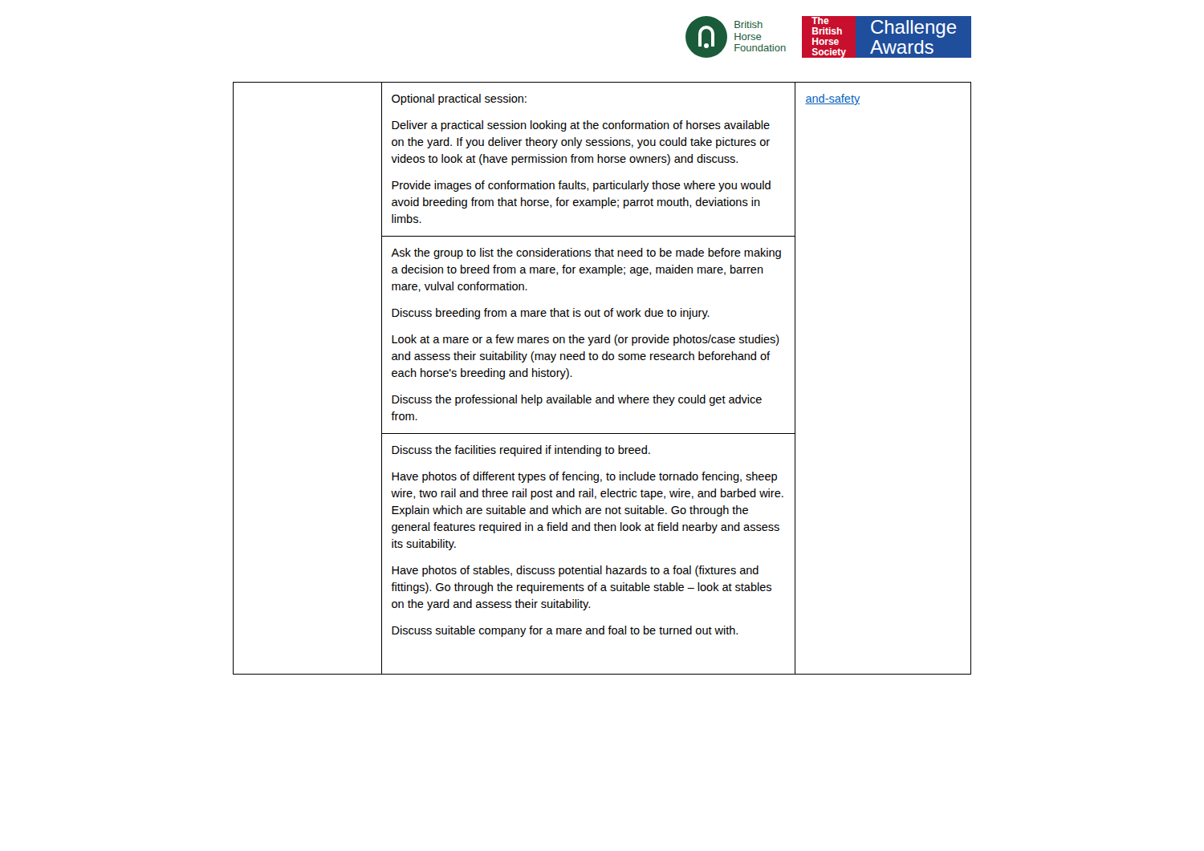British
Horse
Foundation
The
British
Horse
Society
Challenge
Awards
| | Optional practical session: Deliver a practical session looking at the conformation of horses available on the yard. If you deliver theory only sessions, you could take pictures or videos to look at (have permission from horse owners) and discuss. Provide images of conformation faults, particularly those where you would avoid breeding from that horse, for example; parrot mouth, deviations in limbs. | and-safety |
| Ask the group to list the considerations that need to be made before making a decision to breed from a mare, for example; age, maiden mare, barren mare, vulval conformation. Discuss breeding from a mare that is out of work due to injury. Look at a mare or a few mares on the yard (or provide photos/case studies) and assess their suitability (may need to do some research beforehand of each horse's breeding and history). Discuss the professional help available and where they could get advice from. |
| Discuss the facilities required if intending to breed. Have photos of different types of fencing, to include tornado fencing, sheep wire, two rail and three rail post and rail, electric tape, wire, and barbed wire. Explain which are suitable and which are not suitable. Go through the general features required in a field and then look at field nearby and assess its suitability. Have photos of stables, discuss potential hazards to a foal (fixtures and fittings). Go through the requirements of a suitable stable – look at stables on the yard and assess their suitability. Discuss suitable company for a mare and foal to be turned out with. |